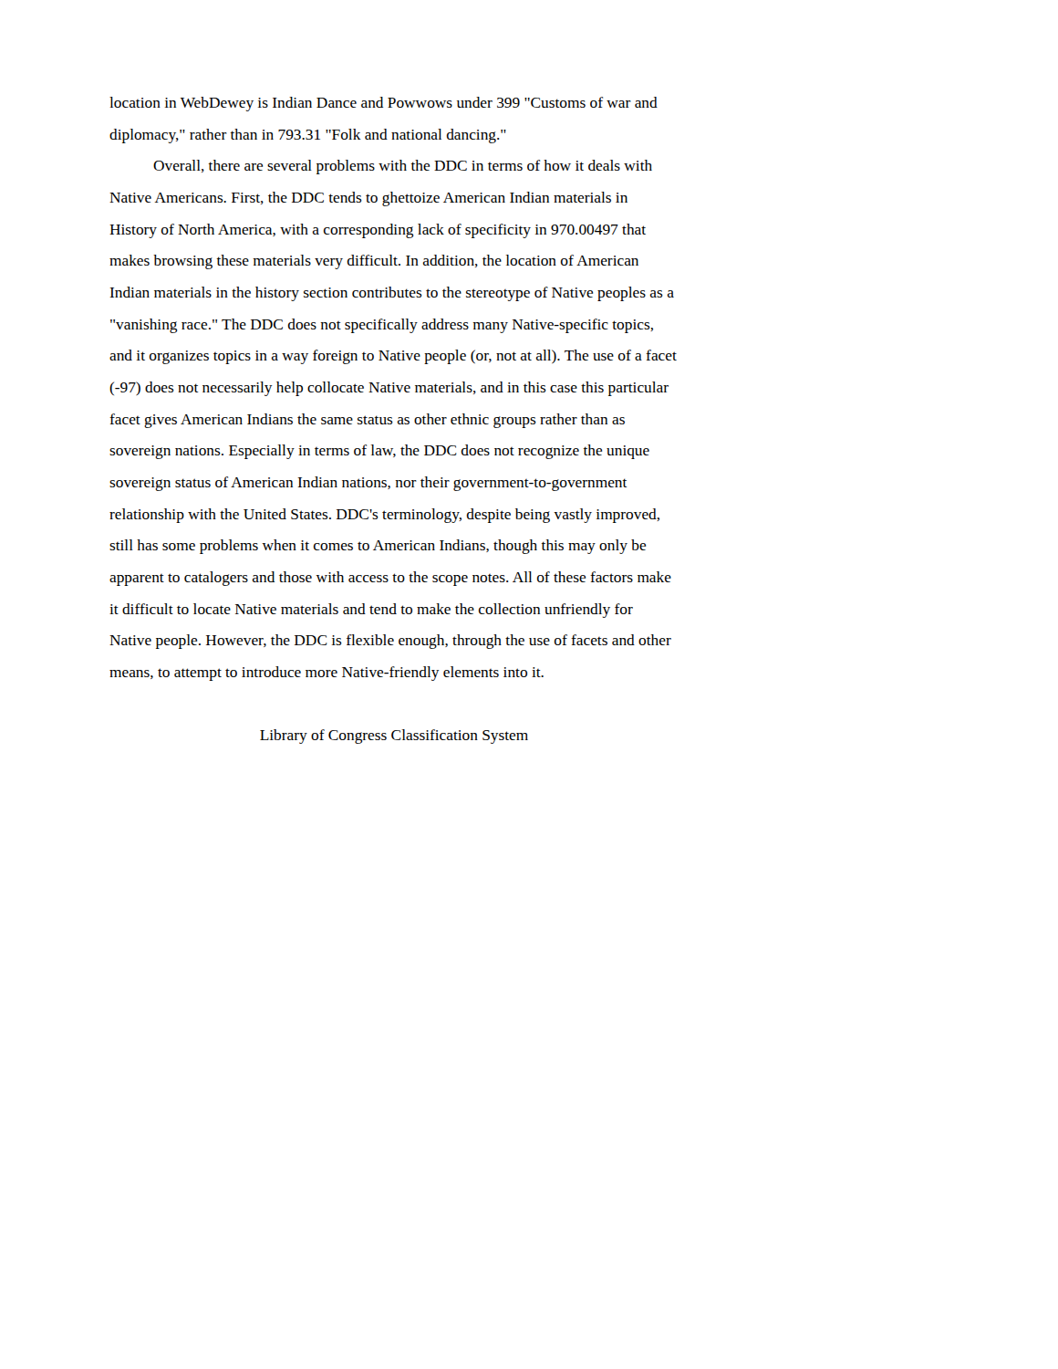location in WebDewey is Indian Dance and Powwows under 399 "Customs of war and diplomacy," rather than in 793.31 "Folk and national dancing."
Overall, there are several problems with the DDC in terms of how it deals with Native Americans. First, the DDC tends to ghettoize American Indian materials in History of North America, with a corresponding lack of specificity in 970.00497 that makes browsing these materials very difficult. In addition, the location of American Indian materials in the history section contributes to the stereotype of Native peoples as a "vanishing race." The DDC does not specifically address many Native-specific topics, and it organizes topics in a way foreign to Native people (or, not at all). The use of a facet (-97) does not necessarily help collocate Native materials, and in this case this particular facet gives American Indians the same status as other ethnic groups rather than as sovereign nations. Especially in terms of law, the DDC does not recognize the unique sovereign status of American Indian nations, nor their government-to-government relationship with the United States. DDC's terminology, despite being vastly improved, still has some problems when it comes to American Indians, though this may only be apparent to catalogers and those with access to the scope notes. All of these factors make it difficult to locate Native materials and tend to make the collection unfriendly for Native people. However, the DDC is flexible enough, through the use of facets and other means, to attempt to introduce more Native-friendly elements into it.
Library of Congress Classification System